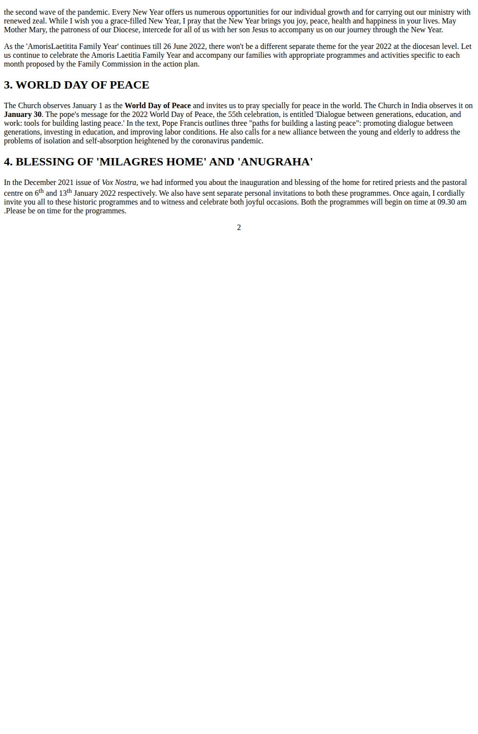the second wave of the pandemic. Every New Year offers us numerous opportunities for our individual growth and for carrying out our ministry with renewed zeal. While I wish you a grace-filled New Year, I pray that the New Year brings you joy, peace, health and happiness in your lives. May Mother Mary, the patroness of our Diocese, intercede for all of us with her son Jesus to accompany us on our journey through the New Year.
As the 'AmorisLaetitita Family Year' continues till 26 June 2022, there won't be a different separate theme for the year 2022 at the diocesan level. Let us continue to celebrate the Amoris Laetitia Family Year and accompany our families with appropriate programmes and activities specific to each month proposed by the Family Commission in the action plan.
3. WORLD DAY OF PEACE
The Church observes January 1 as the World Day of Peace and invites us to pray specially for peace in the world. The Church in India observes it on January 30. The pope's message for the 2022 World Day of Peace, the 55th celebration, is entitled 'Dialogue between generations, education, and work: tools for building lasting peace.' In the text, Pope Francis outlines three "paths for building a lasting peace": promoting dialogue between generations, investing in education, and improving labor conditions. He also calls for a new alliance between the young and elderly to address the problems of isolation and self-absorption heightened by the coronavirus pandemic.
4. BLESSING OF 'MILAGRES HOME' AND 'ANUGRAHA'
In the December 2021 issue of Vox Nostra, we had informed you about the inauguration and blessing of the home for retired priests and the pastoral centre on 6th and 13th January 2022 respectively. We also have sent separate personal invitations to both these programmes. Once again, I cordially invite you all to these historic programmes and to witness and celebrate both joyful occasions. Both the programmes will begin on time at 09.30 am .Please be on time for the programmes.
2